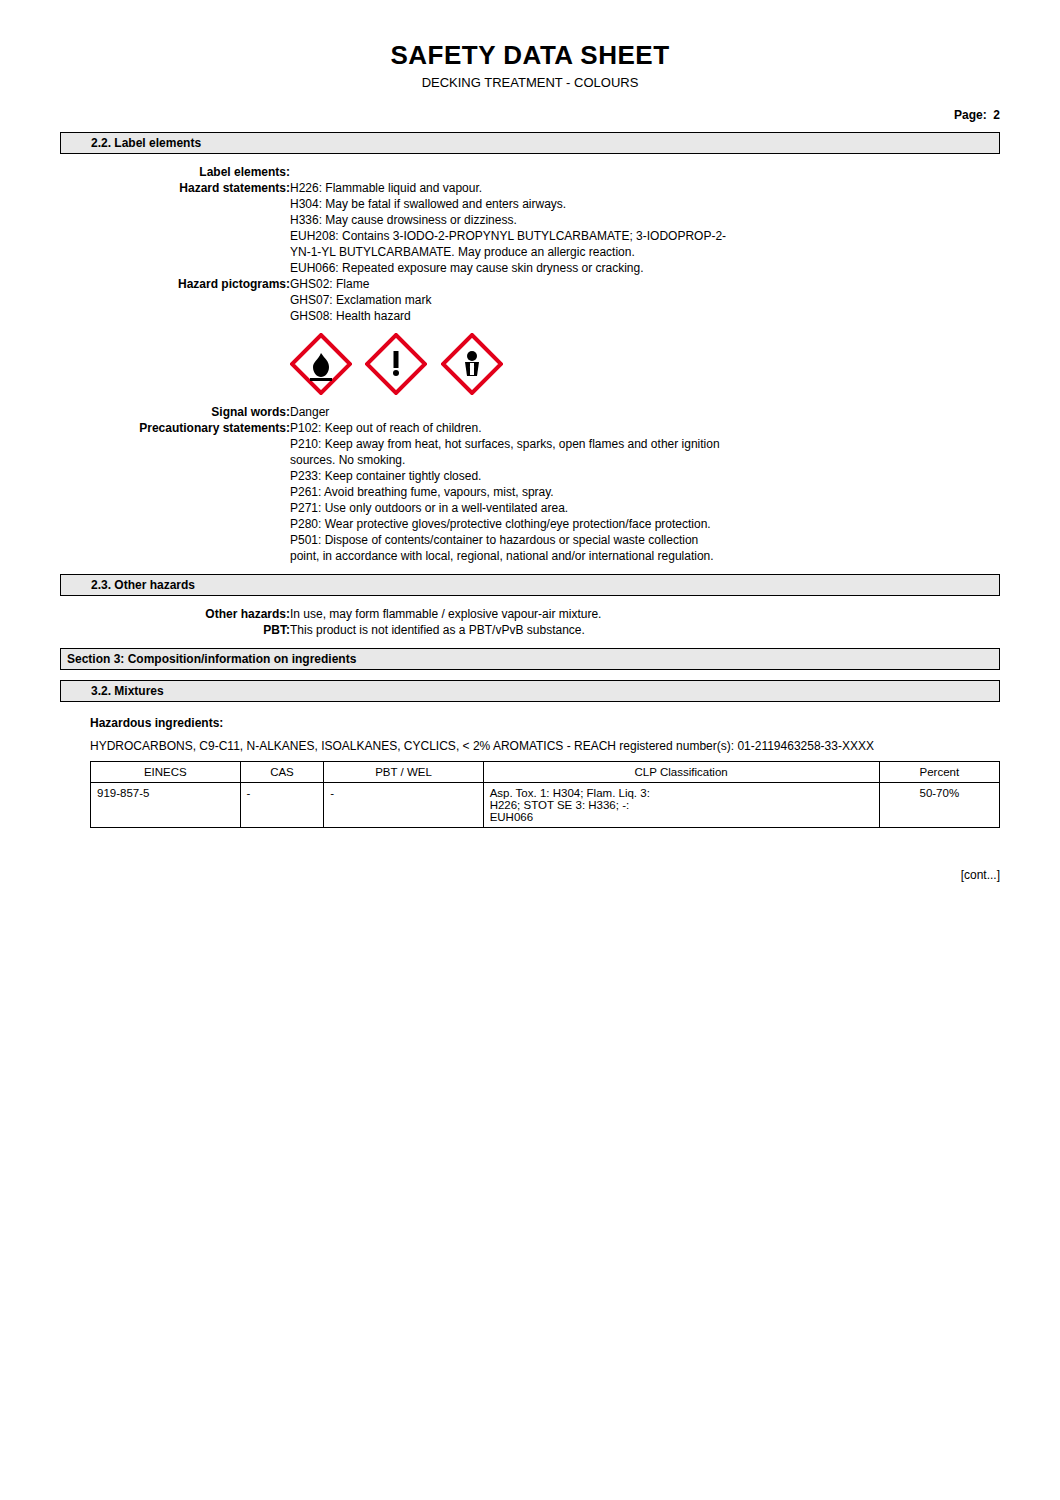SAFETY DATA SHEET
DECKING TREATMENT - COLOURS
Page: 2
2.2. Label elements
| Label elements: | |
| Hazard statements: | H226: Flammable liquid and vapour. |
| | H304: May be fatal if swallowed and enters airways. |
| | H336: May cause drowsiness or dizziness. |
| | EUH208: Contains 3-IODO-2-PROPYNYL BUTYLCARBAMATE; 3-IODOPROP-2- |
| | YN-1-YL BUTYLCARBAMATE. May produce an allergic reaction. |
| | EUH066: Repeated exposure may cause skin dryness or cracking. |
| Hazard pictograms: | GHS02: Flame |
| | GHS07: Exclamation mark |
| | GHS08: Health hazard |
| Signal words: | Danger |
| Precautionary statements: | P102: Keep out of reach of children. |
| | P210: Keep away from heat, hot surfaces, sparks, open flames and other ignition |
| | sources. No smoking. |
| | P233: Keep container tightly closed. |
| | P261: Avoid breathing fume, vapours, mist, spray. |
| | P271: Use only outdoors or in a well-ventilated area. |
| | P280: Wear protective gloves/protective clothing/eye protection/face protection. |
| | P501: Dispose of contents/container to hazardous or special waste collection |
| | point, in accordance with local, regional, national and/or international regulation. |
2.3. Other hazards
| Other hazards: | In use, may form flammable / explosive vapour-air mixture. |
| PBT: | This product is not identified as a PBT/vPvB substance. |
Section 3: Composition/information on ingredients
3.2. Mixtures
Hazardous ingredients:
HYDROCARBONS, C9-C11, N-ALKANES, ISOALKANES, CYCLICS, < 2% AROMATICS - REACH registered number(s): 01-2119463258-33-XXXX
| EINECS | CAS | PBT / WEL | CLP Classification | Percent |
| --- | --- | --- | --- | --- |
| 919-857-5 | - | - | Asp. Tox. 1: H304; Flam. Liq. 3: H226; STOT SE 3: H336; -: EUH066 | 50-70% |
[cont...]